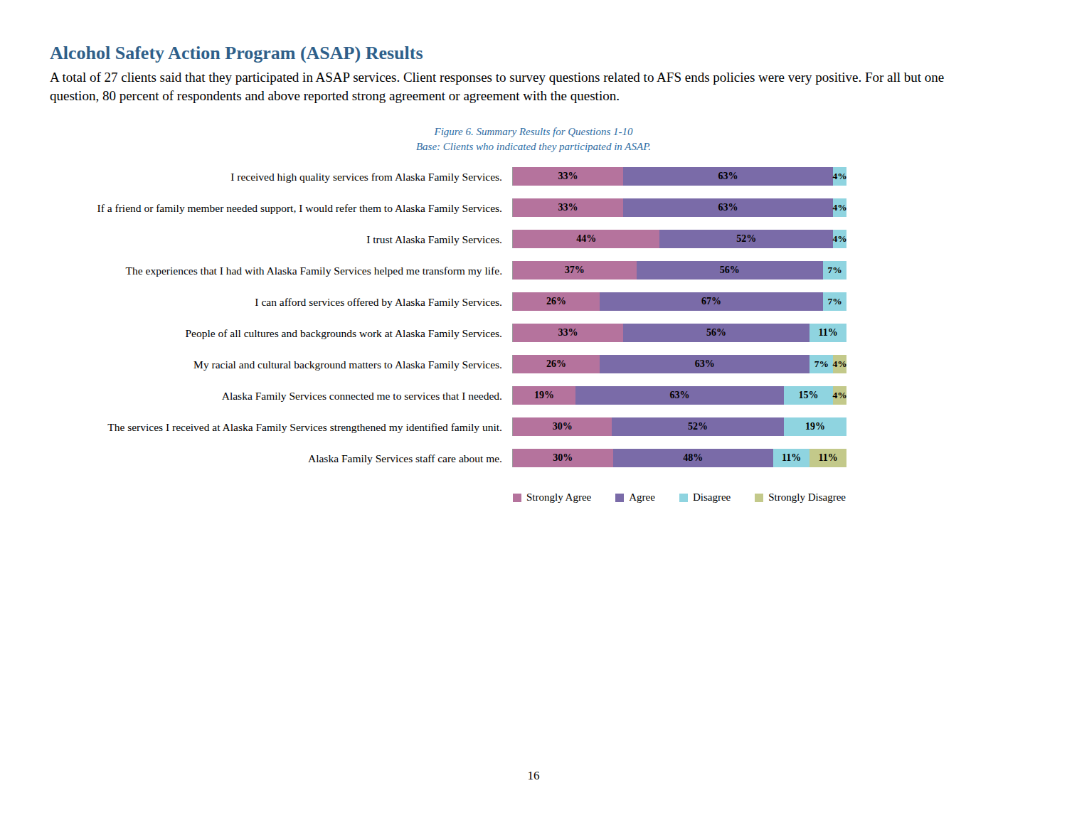Alcohol Safety Action Program (ASAP) Results
A total of 27 clients said that they participated in ASAP services. Client responses to survey questions related to AFS ends policies were very positive. For all but one question, 80 percent of respondents and above reported strong agreement or agreement with the question.
Figure 6. Summary Results for Questions 1-10
Base: Clients who indicated they participated in ASAP.
I received high quality services from Alaska Family Services.
33%
63%
4%
If a friend or family member needed support, I would refer them to Alaska Family Services.
33%
63%
4%
I trust Alaska Family Services.
44%
52%
4%
The experiences that I had with Alaska Family Services helped me transform my life.
37%
56%
7%
I can afford services offered by Alaska Family Services.
26%
67%
7%
People of all cultures and backgrounds work at Alaska Family Services.
33%
56%
11%
My racial and cultural background matters to Alaska Family Services.
26%
63%
7%
4%
Alaska Family Services connected me to services that I needed.
19%
63%
15%
4%
The services I received at Alaska Family Services strengthened my identified family unit.
30%
52%
19%
Alaska Family Services staff care about me.
30%
48%
11%
11%
Strongly Agree
Agree
Disagree
Strongly Disagree
16